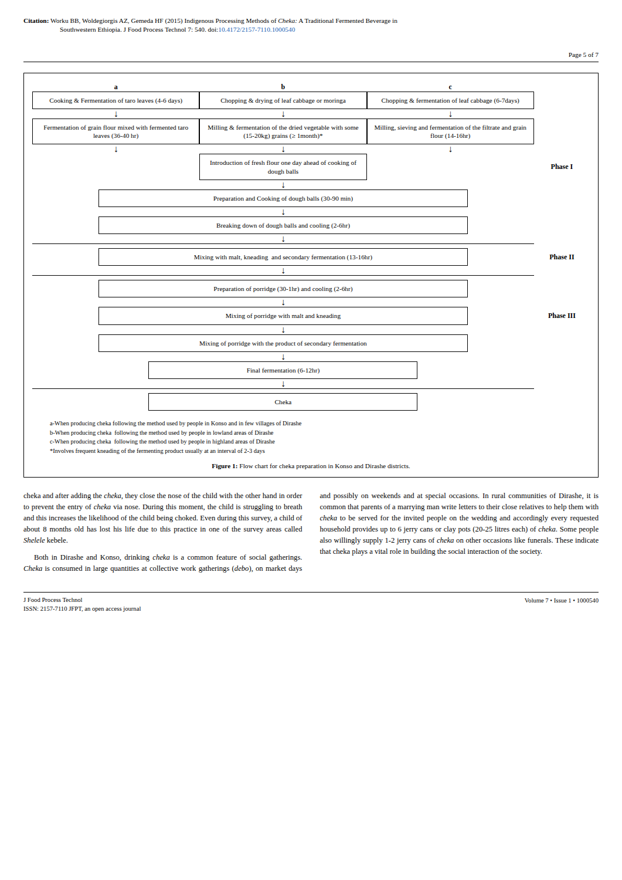Citation: Worku BB, Woldegiorgis AZ, Gemeda HF (2015) Indigenous Processing Methods of Cheka: A Traditional Fermented Beverage in Southwestern Ethiopia. J Food Process Technol 7: 540. doi:10.4172/2157-7110.1000540
Page 5 of 7
| a | b | c | |
| Cooking & Fermentation of taro leaves (4-6 days) | Chopping & drying of leaf cabbage or moringa | Chopping & fermentation of leaf cabbage (6-7days) | |
| ↓ | ↓ | ↓ | |
| Fermentation of grain flour mixed with fermented taro leaves (36-40 hr) | Milling & fermentation of the dried vegetable with some (15-20kg) grains (≥ 1month)* | Milling, sieving and fermentation of the filtrate and grain flour (14-16hr) | |
| ↓ | ↓ | ↓ | |
| Introduction of fresh flour one day ahead of cooking of dough balls | Phase I |
| ↓ | |
| Preparation and Cooking of dough balls (30-90 min) | |
| ↓ | |
| Breaking down of dough balls and cooling (2-6hr) | |
| ↓ | |
| Mixing with malt, kneading and secondary fermentation (13-16hr) | Phase II |
| ↓ | |
| Preparation of porridge (30-1hr) and cooling (2-6hr) | |
| ↓ | |
| Mixing of porridge with malt and kneading | Phase III |
| ↓ | |
| Mixing of porridge with the product of secondary fermentation | |
| ↓ | |
| Final fermentation (6-12hr) | |
| ↓ | |
| Cheka | |
a-When producing cheka following the method used by people in Konso and in few villages of Dirashe
b-When producing cheka following the method used by people in lowland areas of Dirashe
c-When producing cheka following the method used by people in highland areas of Dirashe
*Involves frequent kneading of the fermenting product usually at an interval of 2-3 days
Figure 1: Flow chart for cheka preparation in Konso and Dirashe districts.
cheka and after adding the cheka, they close the nose of the child with the other hand in order to prevent the entry of cheka via nose. During this moment, the child is struggling to breath and this increases the likelihood of the child being choked. Even during this survey, a child of about 8 months old has lost his life due to this practice in one of the survey areas called Shelele kebele.
Both in Dirashe and Konso, drinking cheka is a common feature of social gatherings. Cheka is consumed in large quantities at collective work gatherings (debo), on market days and possibly on weekends and at special occasions. In rural communities of Dirashe, it is common that parents of a marrying man write letters to their close relatives to help them with cheka to be served for the invited people on the wedding and accordingly every requested household provides up to 6 jerry cans or clay pots (20-25 litres each) of cheka. Some people also willingly supply 1-2 jerry cans of cheka on other occasions like funerals. These indicate that cheka plays a vital role in building the social interaction of the society.
J Food Process Technol
ISSN: 2157-7110 JFPT, an open access journal
Volume 7 • Issue 1 • 1000540